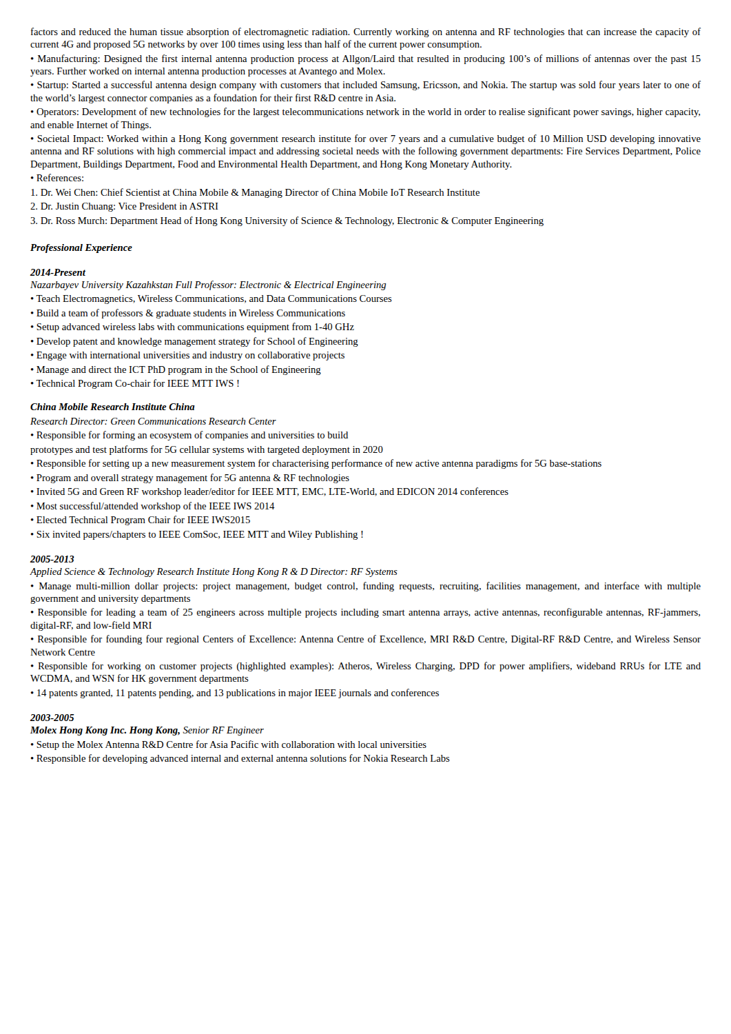factors and reduced the human tissue absorption of electromagnetic radiation. Currently working on antenna and RF technologies that can increase the capacity of current 4G and proposed 5G networks by over 100 times using less than half of the current power consumption.
• Manufacturing: Designed the first internal antenna production process at Allgon/Laird that resulted in producing 100’s of millions of antennas over the past 15 years. Further worked on internal antenna production processes at Avantego and Molex.
• Startup: Started a successful antenna design company with customers that included Samsung, Ericsson, and Nokia. The startup was sold four years later to one of the world’s largest connector companies as a foundation for their first R&D centre in Asia.
• Operators: Development of new technologies for the largest telecommunications network in the world in order to realise significant power savings, higher capacity, and enable Internet of Things.
• Societal Impact: Worked within a Hong Kong government research institute for over 7 years and a cumulative budget of 10 Million USD developing innovative antenna and RF solutions with high commercial impact and addressing societal needs with the following government departments: Fire Services Department, Police Department, Buildings Department, Food and Environmental Health Department, and Hong Kong Monetary Authority.
• References:
1. Dr. Wei Chen: Chief Scientist at China Mobile & Managing Director of China Mobile IoT Research Institute
2. Dr. Justin Chuang: Vice President in ASTRI
3. Dr. Ross Murch: Department Head of Hong Kong University of Science & Technology, Electronic & Computer Engineering
Professional Experience
2014-Present
Nazarbayev University Kazahkstan Full Professor: Electronic & Electrical Engineering
• Teach Electromagnetics, Wireless Communications, and Data Communications Courses
• Build a team of professors & graduate students in Wireless Communications
• Setup advanced wireless labs with communications equipment from 1-40 GHz
• Develop patent and knowledge management strategy for School of Engineering
• Engage with international universities and industry on collaborative projects
• Manage and direct the ICT PhD program in the School of Engineering
• Technical Program Co-chair for IEEE MTT IWS !
China Mobile Research Institute China
Research Director: Green Communications Research Center
• Responsible for forming an ecosystem of companies and universities to build
prototypes and test platforms for 5G cellular systems with targeted deployment in 2020
• Responsible for setting up a new measurement system for characterising performance of new active antenna paradigms for 5G base-stations
• Program and overall strategy management for 5G antenna & RF technologies
• Invited 5G and Green RF workshop leader/editor for IEEE MTT, EMC, LTE-World, and EDICON 2014 conferences
• Most successful/attended workshop of the IEEE IWS 2014
• Elected Technical Program Chair for IEEE IWS2015
• Six invited papers/chapters to IEEE ComSoc, IEEE MTT and Wiley Publishing !
2005-2013
Applied Science & Technology Research Institute Hong Kong R & D Director: RF Systems
• Manage multi-million dollar projects: project management, budget control, funding requests, recruiting, facilities management, and interface with multiple government and university departments
• Responsible for leading a team of 25 engineers across multiple projects including smart antenna arrays, active antennas, reconfigurable antennas, RF-jammers, digital-RF, and low-field MRI
• Responsible for founding four regional Centers of Excellence: Antenna Centre of Excellence, MRI R&D Centre, Digital-RF R&D Centre, and Wireless Sensor Network Centre
• Responsible for working on customer projects (highlighted examples): Atheros, Wireless Charging, DPD for power amplifiers, wideband RRUs for LTE and WCDMA, and WSN for HK government departments
• 14 patents granted, 11 patents pending, and 13 publications in major IEEE journals and conferences
2003-2005
Molex Hong Kong Inc. Hong Kong, Senior RF Engineer
• Setup the Molex Antenna R&D Centre for Asia Pacific with collaboration with local universities
• Responsible for developing advanced internal and external antenna solutions for Nokia Research Labs